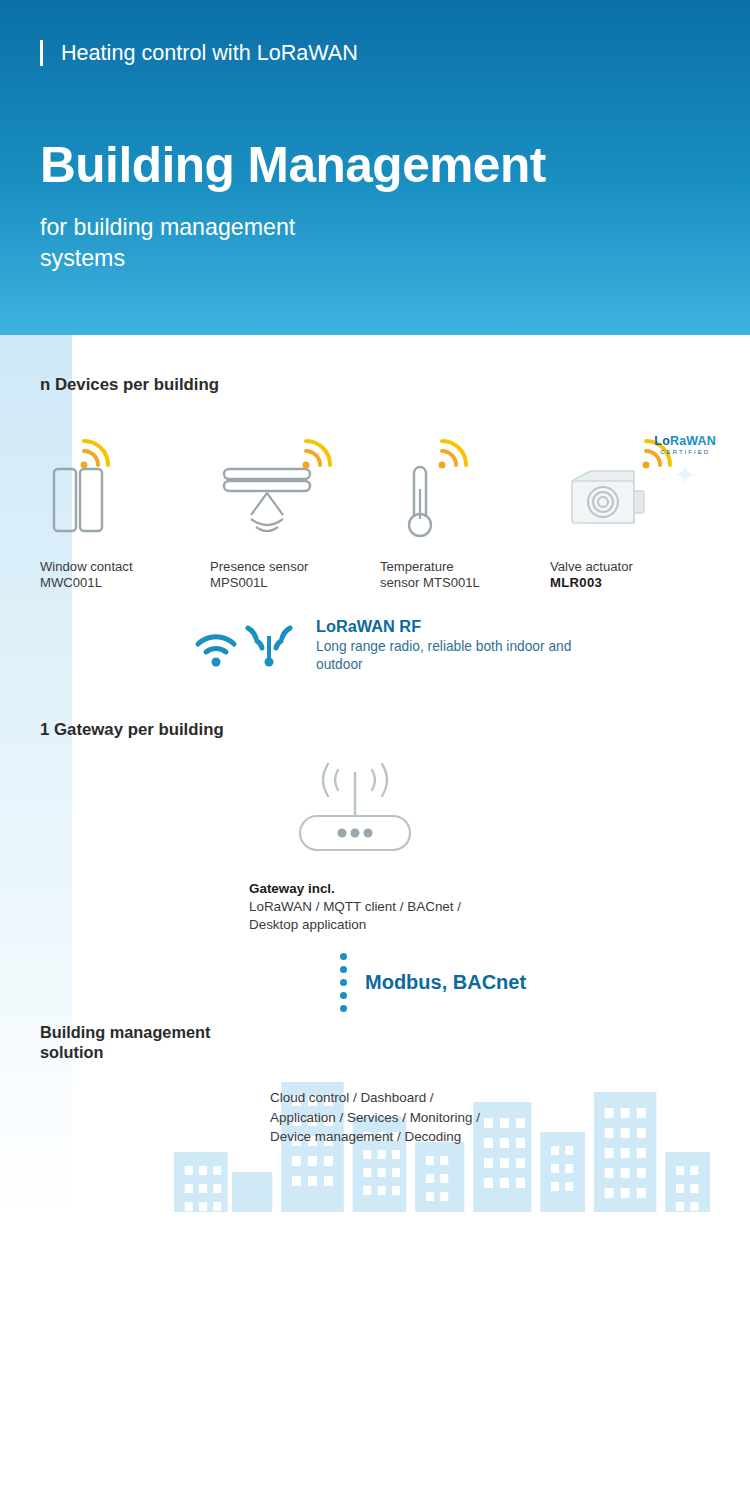Heating control with LoRaWAN
Building Management
for building management
systems
n Devices per building
Window contact
MWC001L
Presence sensor
MPS001L
Temperature
sensor MTS001L
LoRaWAN
CERTIFIED
✦
Valve actuator
MLR003
LoRaWAN RF
Long range radio, reliable both indoor and outdoor
1 Gateway per building
Gateway incl.
LoRaWAN / MQTT client / BACnet /
Desktop application
Modbus, BACnet
Building management
solution
Cloud control / Dashboard /
Application / Services / Monitoring /
Device management / Decoding